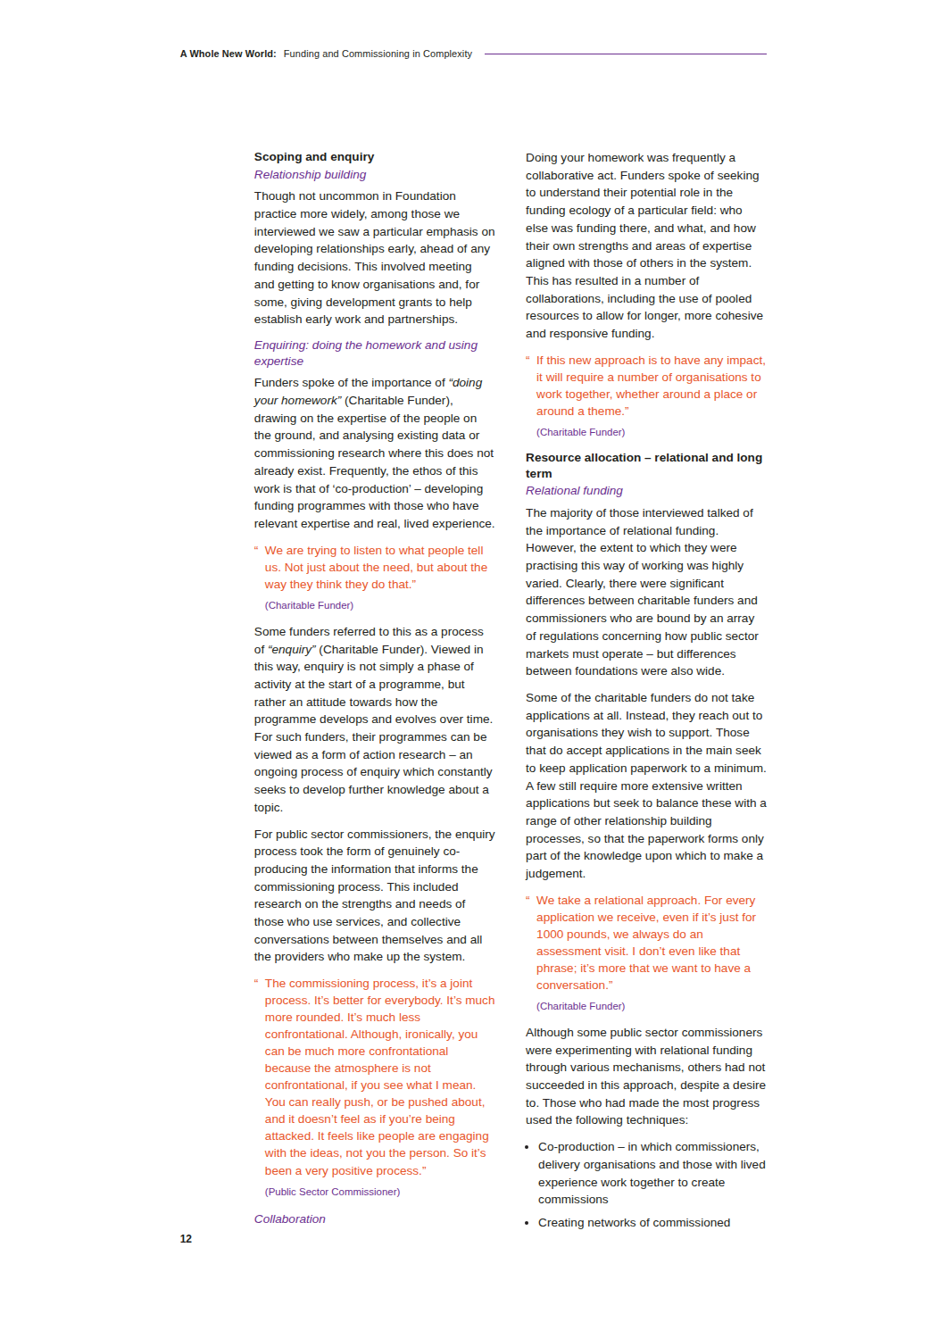A Whole New World: Funding and Commissioning in Complexity
Scoping and enquiry
Relationship building
Though not uncommon in Foundation practice more widely, among those we interviewed we saw a particular emphasis on developing relationships early, ahead of any funding decisions. This involved meeting and getting to know organisations and, for some, giving development grants to help establish early work and partnerships.
Enquiring: doing the homework and using expertise
Funders spoke of the importance of “doing your homework” (Charitable Funder), drawing on the expertise of the people on the ground, and analysing existing data or commissioning research where this does not already exist. Frequently, the ethos of this work is that of ‘co-production’ – developing funding programmes with those who have relevant expertise and real, lived experience.
“We are trying to listen to what people tell us. Not just about the need, but about the way they think they do that.”
(Charitable Funder)
Some funders referred to this as a process of “enquiry” (Charitable Funder). Viewed in this way, enquiry is not simply a phase of activity at the start of a programme, but rather an attitude towards how the programme develops and evolves over time. For such funders, their programmes can be viewed as a form of action research – an ongoing process of enquiry which constantly seeks to develop further knowledge about a topic.
For public sector commissioners, the enquiry process took the form of genuinely co-producing the information that informs the commissioning process. This included research on the strengths and needs of those who use services, and collective conversations between themselves and all the providers who make up the system.
“The commissioning process, it’s a joint process. It’s better for everybody. It’s much more rounded. It’s much less confrontational. Although, ironically, you can be much more confrontational because the atmosphere is not confrontational, if you see what I mean. You can really push, or be pushed about, and it doesn’t feel as if you’re being attacked. It feels like people are engaging with the ideas, not you the person. So it’s been a very positive process.”
(Public Sector Commissioner)
Collaboration
Doing your homework was frequently a collaborative act. Funders spoke of seeking to understand their potential role in the funding ecology of a particular field: who else was funding there, and what, and how their own strengths and areas of expertise aligned with those of others in the system. This has resulted in a number of collaborations, including the use of pooled resources to allow for longer, more cohesive and responsive funding.
“If this new approach is to have any impact, it will require a number of organisations to work together, whether around a place or around a theme.”
(Charitable Funder)
Resource allocation – relational and long term
Relational funding
The majority of those interviewed talked of the importance of relational funding. However, the extent to which they were practising this way of working was highly varied. Clearly, there were significant differences between charitable funders and commissioners who are bound by an array of regulations concerning how public sector markets must operate – but differences between foundations were also wide.
Some of the charitable funders do not take applications at all. Instead, they reach out to organisations they wish to support. Those that do accept applications in the main seek to keep application paperwork to a minimum. A few still require more extensive written applications but seek to balance these with a range of other relationship building processes, so that the paperwork forms only part of the knowledge upon which to make a judgement.
“We take a relational approach. For every application we receive, even if it’s just for 1000 pounds, we always do an assessment visit. I don’t even like that phrase; it’s more that we want to have a conversation.”
(Charitable Funder)
Although some public sector commissioners were experimenting with relational funding through various mechanisms, others had not succeeded in this approach, despite a desire to. Those who had made the most progress used the following techniques:
Co-production – in which commissioners, delivery organisations and those with lived experience work together to create commissions
Creating networks of commissioned
12